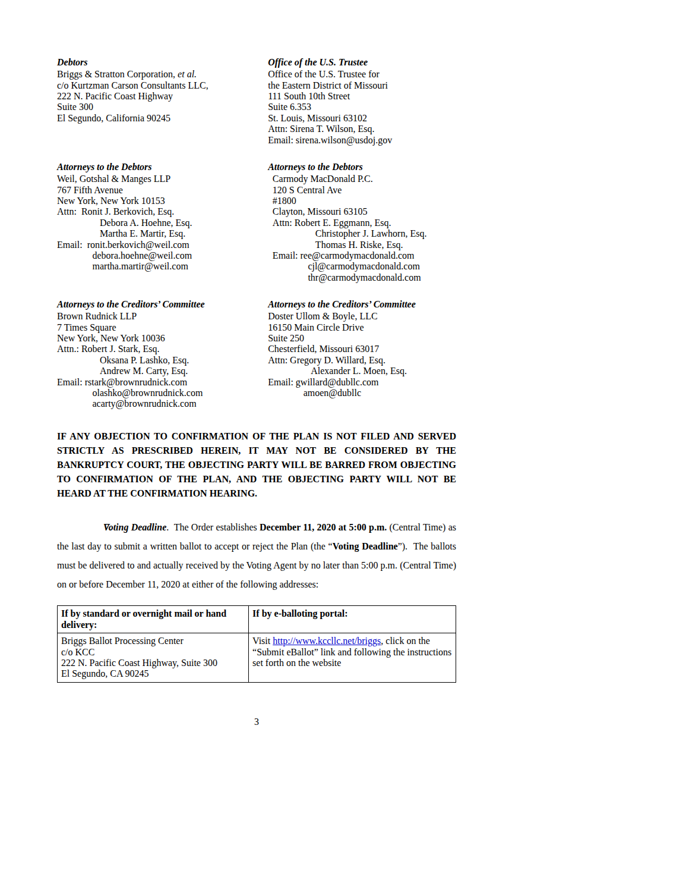Debtors
Briggs & Stratton Corporation, et al.
c/o Kurtzman Carson Consultants LLC,
222 N. Pacific Coast Highway
Suite 300
El Segundo, California 90245
Office of the U.S. Trustee
Office of the U.S. Trustee for
the Eastern District of Missouri
111 South 10th Street
Suite 6.353
St. Louis, Missouri 63102
Attn: Sirena T. Wilson, Esq.
Email: sirena.wilson@usdoj.gov
Attorneys to the Debtors
Weil, Gotshal & Manges LLP
767 Fifth Avenue
New York, New York 10153
Attn: Ronit J. Berkovich, Esq.
Debora A. Hoehne, Esq.
Martha E. Martir, Esq.
Email: ronit.berkovich@weil.com
debora.hoehne@weil.com
martha.martir@weil.com
Attorneys to the Debtors
Carmody MacDonald P.C.
120 S Central Ave
#1800
Clayton, Missouri 63105
Attn: Robert E. Eggmann, Esq.
Christopher J. Lawhorn, Esq.
Thomas H. Riske, Esq.
Email: ree@carmodymacdonald.com
cjl@carmodymacdonald.com
thr@carmodymacdonald.com
Attorneys to the Creditors’ Committee
Brown Rudnick LLP
7 Times Square
New York, New York 10036
Attn.: Robert J. Stark, Esq.
Oksana P. Lashko, Esq.
Andrew M. Carty, Esq.
Email: rstark@brownrudnick.com
olashko@brownrudnick.com
acarty@brownrudnick.com
Attorneys to the Creditors’ Committee
Doster Ullom & Boyle, LLC
16150 Main Circle Drive
Suite 250
Chesterfield, Missouri 63017
Attn: Gregory D. Willard, Esq.
Alexander L. Moen, Esq.
Email: gwillard@dubllc.com
amoen@dubllc
IF ANY OBJECTION TO CONFIRMATION OF THE PLAN IS NOT FILED AND SERVED STRICTLY AS PRESCRIBED HEREIN, IT MAY NOT BE CONSIDERED BY THE BANKRUPTCY COURT, THE OBJECTING PARTY WILL BE BARRED FROM OBJECTING TO CONFIRMATION OF THE PLAN, AND THE OBJECTING PARTY WILL NOT BE HEARD AT THE CONFIRMATION HEARING.
7. Voting Deadline. The Order establishes December 11, 2020 at 5:00 p.m. (Central Time) as the last day to submit a written ballot to accept or reject the Plan (the “Voting Deadline”). The ballots must be delivered to and actually received by the Voting Agent by no later than 5:00 p.m. (Central Time) on or before December 11, 2020 at either of the following addresses:
| If by standard or overnight mail or hand delivery: | If by e-balloting portal: |
| --- | --- |
| Briggs Ballot Processing Center c/o KCC 222 N. Pacific Coast Highway, Suite 300 El Segundo, CA 90245 | Visit http://www.kccllc.net/briggs , click on the “Submit eBallot” link and following the instructions set forth on the website |
3